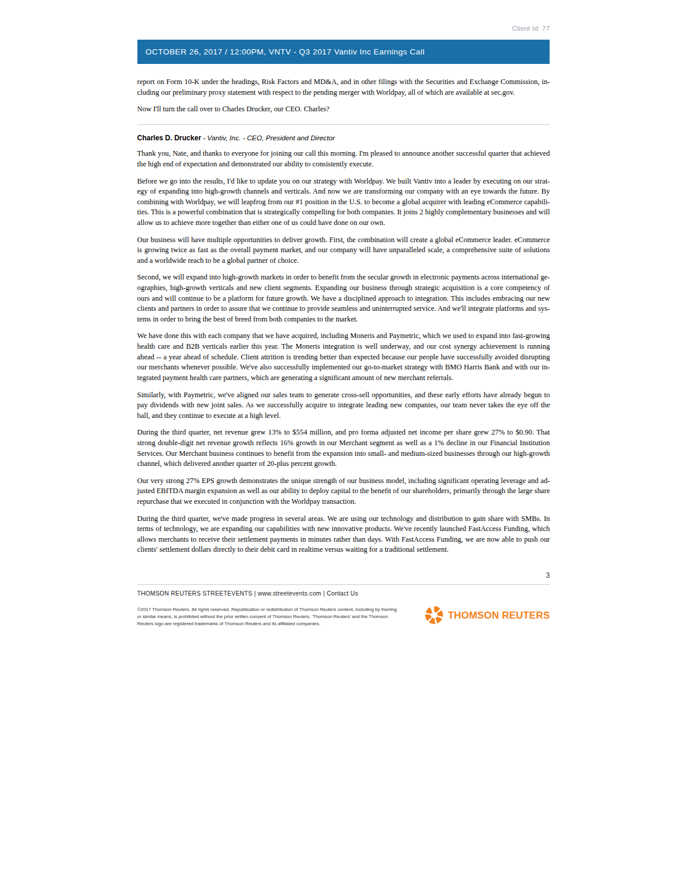Client Id: 77
OCTOBER 26, 2017 / 12:00PM, VNTV - Q3 2017 Vantiv Inc Earnings Call
report on Form 10-K under the headings, Risk Factors and MD&A, and in other filings with the Securities and Exchange Commission, including our preliminary proxy statement with respect to the pending merger with Worldpay, all of which are available at sec.gov.
Now I'll turn the call over to Charles Drucker, our CEO. Charles?
Charles D. Drucker - Vantiv, Inc. - CEO, President and Director
Thank you, Nate, and thanks to everyone for joining our call this morning. I'm pleased to announce another successful quarter that achieved the high end of expectation and demonstrated our ability to consistently execute.
Before we go into the results, I'd like to update you on our strategy with Worldpay. We built Vantiv into a leader by executing on our strategy of expanding into high-growth channels and verticals. And now we are transforming our company with an eye towards the future. By combining with Worldpay, we will leapfrog from our #1 position in the U.S. to become a global acquirer with leading eCommerce capabilities. This is a powerful combination that is strategically compelling for both companies. It joins 2 highly complementary businesses and will allow us to achieve more together than either one of us could have done on our own.
Our business will have multiple opportunities to deliver growth. First, the combination will create a global eCommerce leader. eCommerce is growing twice as fast as the overall payment market, and our company will have unparalleled scale, a comprehensive suite of solutions and a worldwide reach to be a global partner of choice.
Second, we will expand into high-growth markets in order to benefit from the secular growth in electronic payments across international geographies, high-growth verticals and new client segments. Expanding our business through strategic acquisition is a core competency of ours and will continue to be a platform for future growth. We have a disciplined approach to integration. This includes embracing our new clients and partners in order to assure that we continue to provide seamless and uninterrupted service. And we'll integrate platforms and systems in order to bring the best of breed from both companies to the market.
We have done this with each company that we have acquired, including Moneris and Paymetric, which we used to expand into fast-growing health care and B2B verticals earlier this year. The Moneris integration is well underway, and our cost synergy achievement is running ahead -- a year ahead of schedule. Client attrition is trending better than expected because our people have successfully avoided disrupting our merchants whenever possible. We've also successfully implemented our go-to-market strategy with BMO Harris Bank and with our integrated payment health care partners, which are generating a significant amount of new merchant referrals.
Similarly, with Paymetric, we've aligned our sales team to generate cross-sell opportunities, and these early efforts have already begun to pay dividends with new joint sales. As we successfully acquire to integrate leading new companies, our team never takes the eye off the ball, and they continue to execute at a high level.
During the third quarter, net revenue grew 13% to $554 million, and pro forma adjusted net income per share grew 27% to $0.90. That strong double-digit net revenue growth reflects 16% growth in our Merchant segment as well as a 1% decline in our Financial Institution Services. Our Merchant business continues to benefit from the expansion into small- and medium-sized businesses through our high-growth channel, which delivered another quarter of 20-plus percent growth.
Our very strong 27% EPS growth demonstrates the unique strength of our business model, including significant operating leverage and adjusted EBITDA margin expansion as well as our ability to deploy capital to the benefit of our shareholders, primarily through the large share repurchase that we executed in conjunction with the Worldpay transaction.
During the third quarter, we've made progress in several areas. We are using our technology and distribution to gain share with SMBs. In terms of technology, we are expanding our capabilities with new innovative products. We've recently launched FastAccess Funding, which allows merchants to receive their settlement payments in minutes rather than days. With FastAccess Funding, we are now able to push our clients' settlement dollars directly to their debit card in realtime versus waiting for a traditional settlement.
3
THOMSON REUTERS STREETEVENTS | www.streetevents.com | Contact Us
©2017 Thomson Reuters. All rights reserved. Republication or redistribution of Thomson Reuters content, including by framing or similar means, is prohibited without the prior written consent of Thomson Reuters. 'Thomson Reuters' and the Thomson Reuters logo are registered trademarks of Thomson Reuters and its affiliated companies.
THOMSON REUTERS